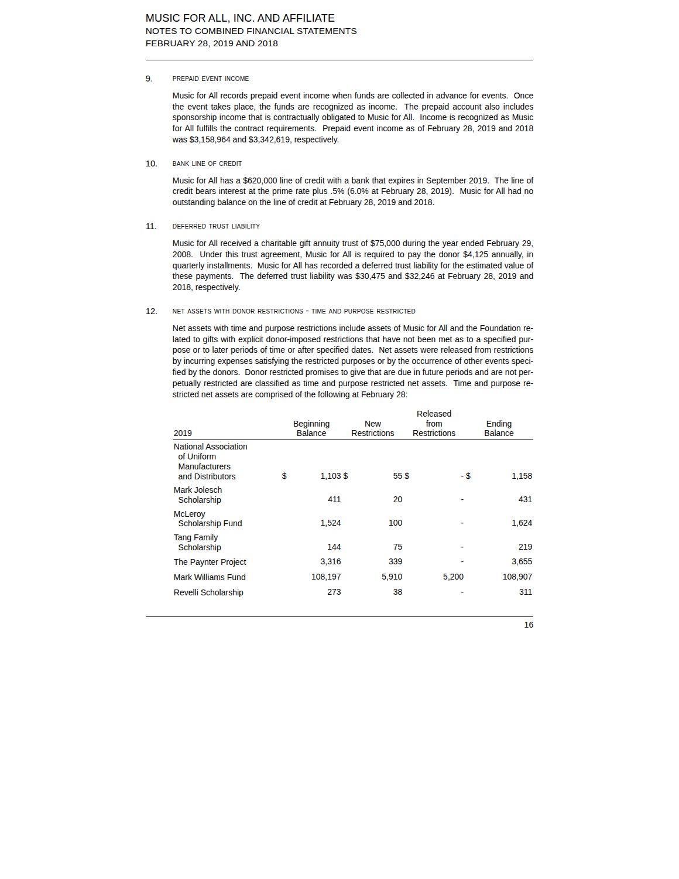MUSIC FOR ALL, INC. AND AFFILIATE
NOTES TO COMBINED FINANCIAL STATEMENTS
FEBRUARY 28, 2019 AND 2018
9.
Prepaid Event Income
Music for All records prepaid event income when funds are collected in advance for events. Once the event takes place, the funds are recognized as income. The prepaid account also includes sponsorship income that is contractually obligated to Music for All. Income is recognized as Music for All fulfills the contract requirements. Prepaid event income as of February 28, 2019 and 2018 was $3,158,964 and $3,342,619, respectively.
10.
Bank Line of Credit
Music for All has a $620,000 line of credit with a bank that expires in September 2019. The line of credit bears interest at the prime rate plus .5% (6.0% at February 28, 2019). Music for All had no outstanding balance on the line of credit at February 28, 2019 and 2018.
11.
Deferred Trust Liability
Music for All received a charitable gift annuity trust of $75,000 during the year ended February 29, 2008. Under this trust agreement, Music for All is required to pay the donor $4,125 annually, in quarterly installments. Music for All has recorded a deferred trust liability for the estimated value of these payments. The deferred trust liability was $30,475 and $32,246 at February 28, 2019 and 2018, respectively.
12.
Net Assets with Donor Restrictions - Time and Purpose Restricted
Net assets with time and purpose restrictions include assets of Music for All and the Foundation related to gifts with explicit donor-imposed restrictions that have not been met as to a specified purpose or to later periods of time or after specified dates. Net assets were released from restrictions by incurring expenses satisfying the restricted purposes or by the occurrence of other events specified by the donors. Donor restricted promises to give that are due in future periods and are not perpetually restricted are classified as time and purpose restricted net assets. Time and purpose restricted net assets are comprised of the following at February 28:
| 2019 | Beginning Balance | New Restrictions | Released from Restrictions | Ending Balance |
| --- | --- | --- | --- | --- |
| National Association of Uniform Manufacturers and Distributors | $ | 1,103 | $ | 55 | $ | - | $ | 1,158 |
| Mark Jolesch Scholarship | | 411 | | 20 | | - | | 431 |
| McLeroy Scholarship Fund | | 1,524 | | 100 | | - | | 1,624 |
| Tang Family Scholarship | | 144 | | 75 | | - | | 219 |
| The Paynter Project | | 3,316 | | 339 | | - | | 3,655 |
| Mark Williams Fund | | 108,197 | | 5,910 | | 5,200 | | 108,907 |
| Revelli Scholarship | | 273 | | 38 | | - | | 311 |
16